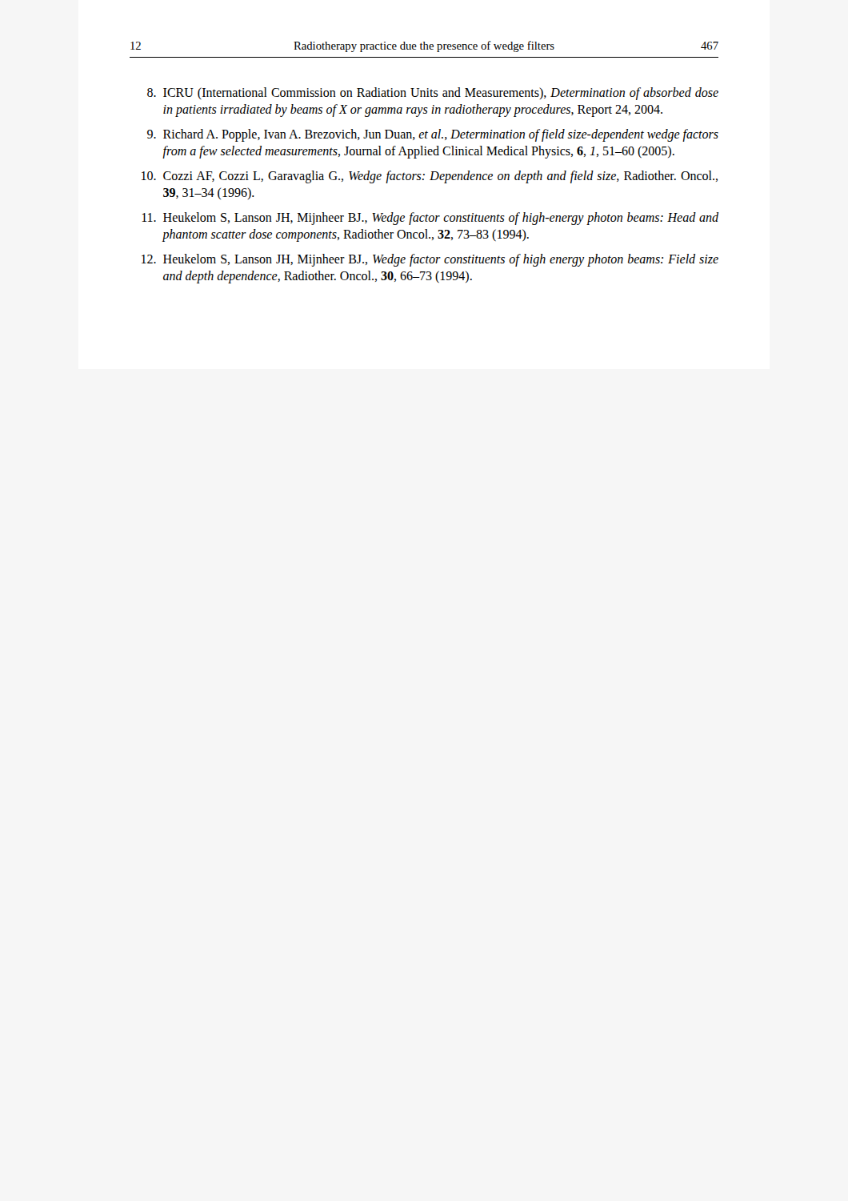12 Radiotherapy practice due the presence of wedge filters 467
8. ICRU (International Commission on Radiation Units and Measurements), Determination of absorbed dose in patients irradiated by beams of X or gamma rays in radiotherapy procedures, Report 24, 2004.
9. Richard A. Popple, Ivan A. Brezovich, Jun Duan, et al., Determination of field size-dependent wedge factors from a few selected measurements, Journal of Applied Clinical Medical Physics, 6, 1, 51–60 (2005).
10. Cozzi AF, Cozzi L, Garavaglia G., Wedge factors: Dependence on depth and field size, Radiother. Oncol., 39, 31–34 (1996).
11. Heukelom S, Lanson JH, Mijnheer BJ., Wedge factor constituents of high-energy photon beams: Head and phantom scatter dose components, Radiother Oncol., 32, 73–83 (1994).
12. Heukelom S, Lanson JH, Mijnheer BJ., Wedge factor constituents of high energy photon beams: Field size and depth dependence, Radiother. Oncol., 30, 66–73 (1994).